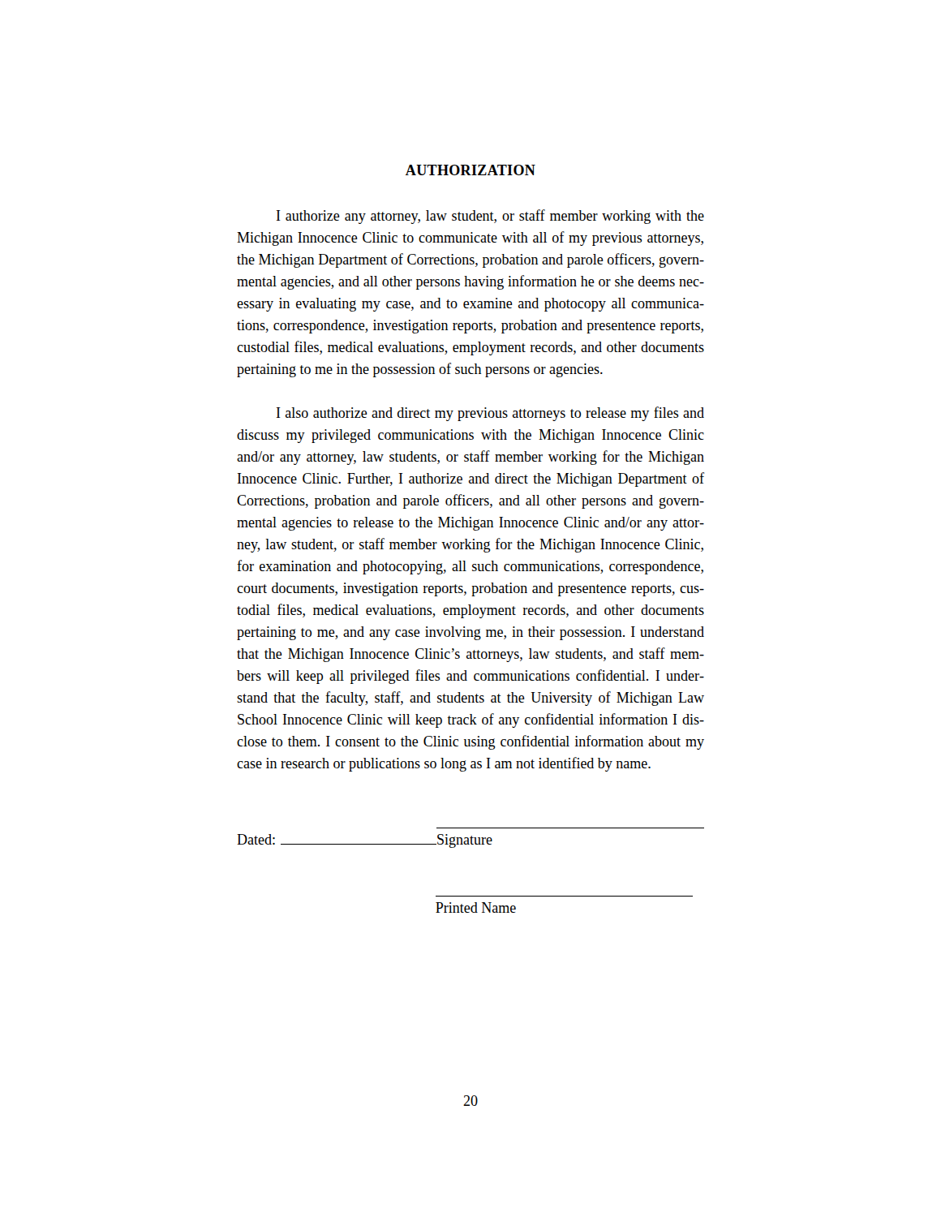AUTHORIZATION
I authorize any attorney, law student, or staff member working with the Michigan Innocence Clinic to communicate with all of my previous attorneys, the Michigan Department of Corrections, probation and parole officers, governmental agencies, and all other persons having information he or she deems necessary in evaluating my case, and to examine and photocopy all communications, correspondence, investigation reports, probation and presentence reports, custodial files, medical evaluations, employment records, and other documents pertaining to me in the possession of such persons or agencies.
I also authorize and direct my previous attorneys to release my files and discuss my privileged communications with the Michigan Innocence Clinic and/or any attorney, law students, or staff member working for the Michigan Innocence Clinic. Further, I authorize and direct the Michigan Department of Corrections, probation and parole officers, and all other persons and governmental agencies to release to the Michigan Innocence Clinic and/or any attorney, law student, or staff member working for the Michigan Innocence Clinic, for examination and photocopying, all such communications, correspondence, court documents, investigation reports, probation and presentence reports, custodial files, medical evaluations, employment records, and other documents pertaining to me, and any case involving me, in their possession. I understand that the Michigan Innocence Clinic’s attorneys, law students, and staff members will keep all privileged files and communications confidential. I understand that the faculty, staff, and students at the University of Michigan Law School Innocence Clinic will keep track of any confidential information I disclose to them. I consent to the Clinic using confidential information about my case in research or publications so long as I am not identified by name.
Dated:
Signature
Printed Name
20